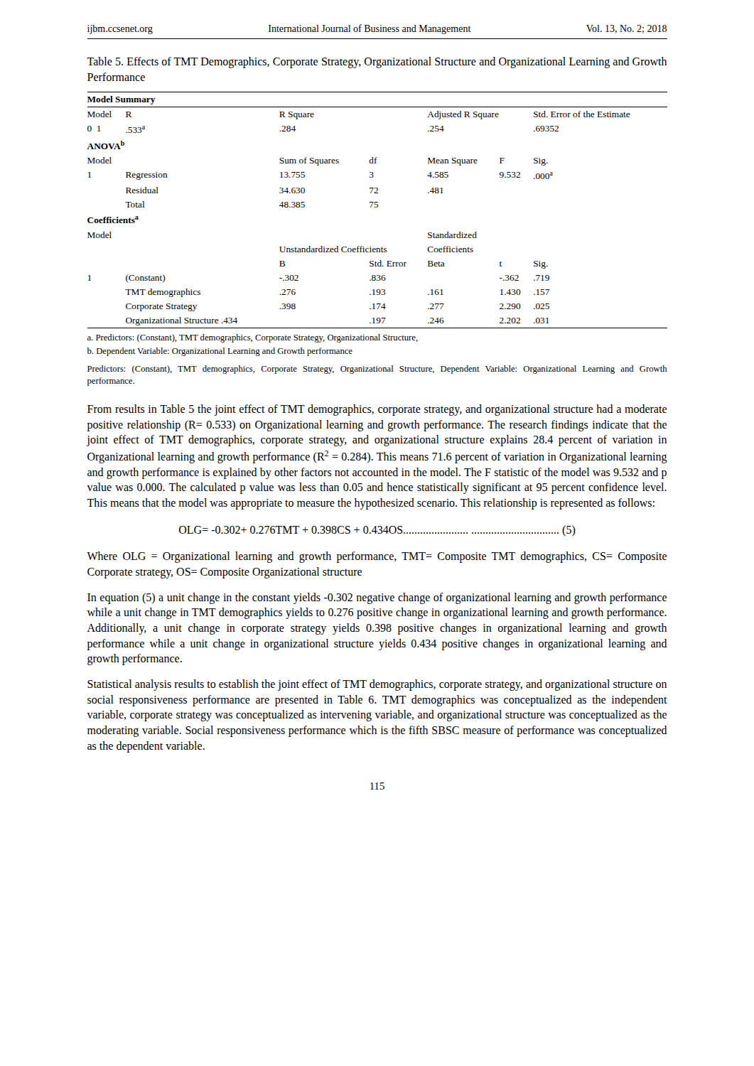ijbm.ccsenet.org International Journal of Business and Management Vol. 13, No. 2; 2018
Table 5. Effects of TMT Demographics, Corporate Strategy, Organizational Structure and Organizational Learning and Growth Performance
| Model Summary |
| Model | R | R Square | Adjusted R Square | Std. Error of the Estimate |
| 0 1 | .533 a | .284 | .254 | .69352 |
| ANOVA b |
| Model | | Sum of Squares | df | Mean Square | F | Sig. |
| 1 | Regression | 13.755 | 3 | 4.585 | 9.532 | .000 a |
| | Residual | 34.630 | 72 | .481 | | |
| | Total | 48.385 | 75 | | | |
| Coefficients a |
| Model | | | | Standardized | | |
| | | Unstandardized Coefficients | Coefficients | | |
| | | B | Std. Error | Beta | t | Sig. |
| 1 | (Constant) | -.302 | .836 | | -.362 | .719 |
| | TMT demographics | .276 | .193 | .161 | 1.430 | .157 |
| | Corporate Strategy | .398 | .174 | .277 | 2.290 | .025 |
| | Organizational Structure .434 | | .197 | .246 | 2.202 | .031 |
a. Predictors: (Constant), TMT demographics, Corporate Strategy, Organizational Structure,
b. Dependent Variable: Organizational Learning and Growth performance
Predictors: (Constant), TMT demographics, Corporate Strategy, Organizational Structure, Dependent Variable: Organizational Learning and Growth performance.
From results in Table 5 the joint effect of TMT demographics, corporate strategy, and organizational structure had a moderate positive relationship (R= 0.533) on Organizational learning and growth performance. The research findings indicate that the joint effect of TMT demographics, corporate strategy, and organizational structure explains 28.4 percent of variation in Organizational learning and growth performance (R2 = 0.284). This means 71.6 percent of variation in Organizational learning and growth performance is explained by other factors not accounted in the model. The F statistic of the model was 9.532 and p value was 0.000. The calculated p value was less than 0.05 and hence statistically significant at 95 percent confidence level. This means that the model was appropriate to measure the hypothesized scenario. This relationship is represented as follows:
OLG= -0.302+ 0.276TMT + 0.398CS + 0.434OS....................... ............................... (5)
Where OLG = Organizational learning and growth performance, TMT= Composite TMT demographics, CS= Composite Corporate strategy, OS= Composite Organizational structure
In equation (5) a unit change in the constant yields -0.302 negative change of organizational learning and growth performance while a unit change in TMT demographics yields to 0.276 positive change in organizational learning and growth performance. Additionally, a unit change in corporate strategy yields 0.398 positive changes in organizational learning and growth performance while a unit change in organizational structure yields 0.434 positive changes in organizational learning and growth performance.
Statistical analysis results to establish the joint effect of TMT demographics, corporate strategy, and organizational structure on social responsiveness performance are presented in Table 6. TMT demographics was conceptualized as the independent variable, corporate strategy was conceptualized as intervening variable, and organizational structure was conceptualized as the moderating variable. Social responsiveness performance which is the fifth SBSC measure of performance was conceptualized as the dependent variable.
115